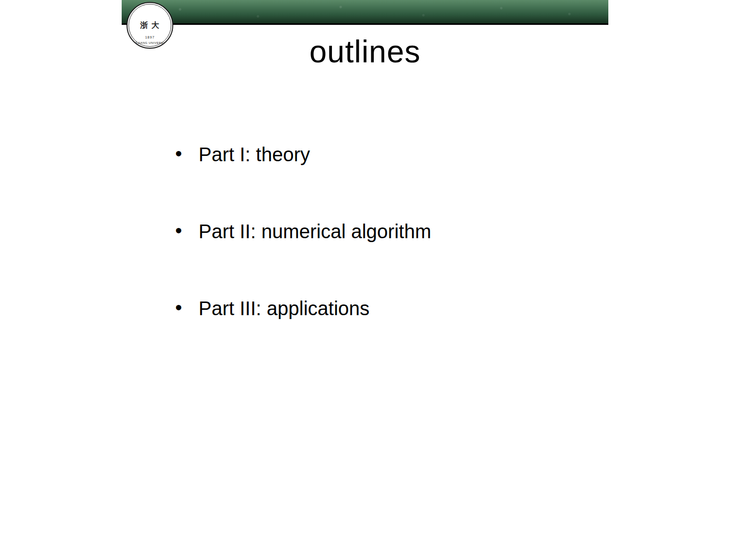浙 大 1897 ZHEJIANG UNIVERSITY
outlines
Part I: theory
Part II: numerical algorithm
Part III: applications